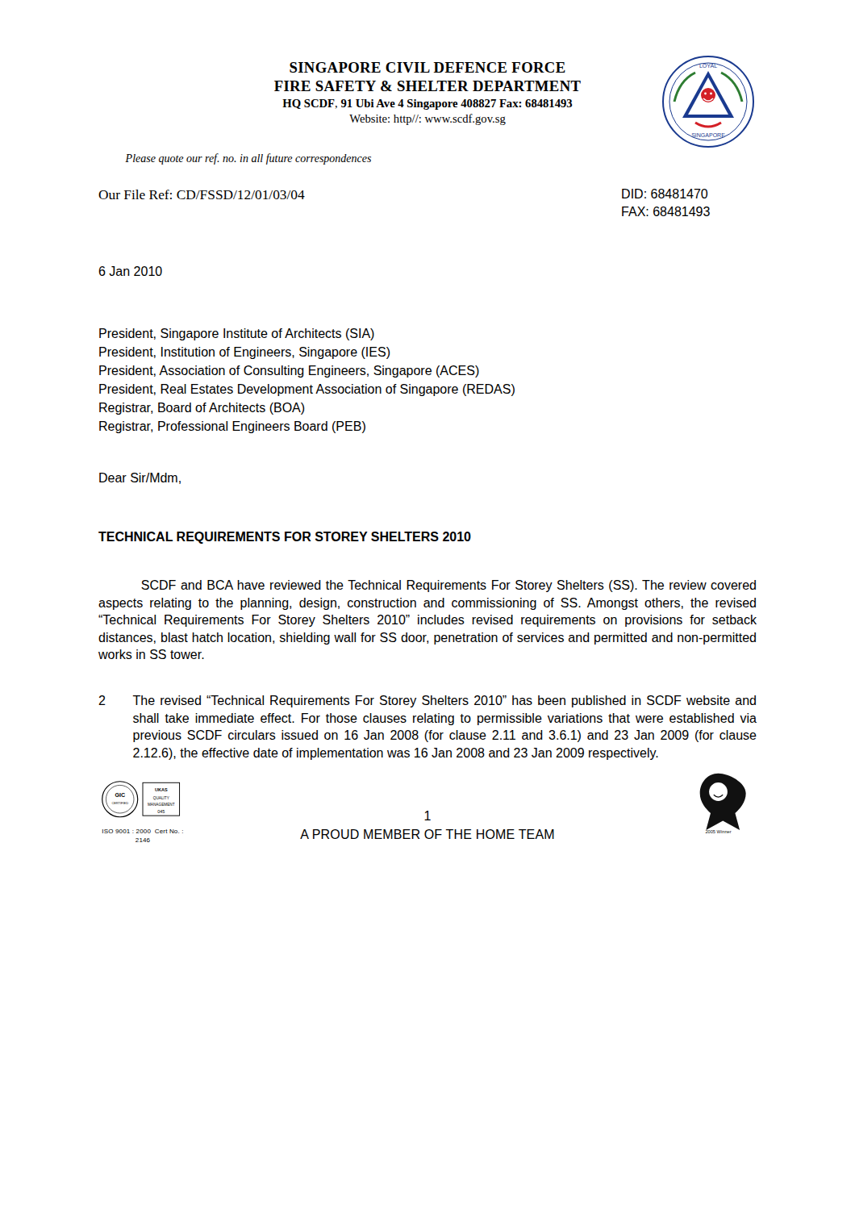SINGAPORE LOYAL
SINGAPORE CIVIL DEFENCE FORCE
FIRE SAFETY & SHELTER DEPARTMENT
HQ SCDF, 91 Ubi Ave 4 Singapore 408827 Fax: 68481493
Website: http//: www.scdf.gov.sg
Please quote our ref. no. in all future correspondences
Our File Ref: CD/FSSD/12/01/03/04
DID: 68481470
FAX: 68481493
6 Jan 2010
President, Singapore Institute of Architects (SIA)
President, Institution of Engineers, Singapore (IES)
President, Association of Consulting Engineers, Singapore (ACES)
President, Real Estates Development Association of Singapore (REDAS)
Registrar, Board of Architects (BOA)
Registrar, Professional Engineers Board (PEB)
Dear Sir/Mdm,
TECHNICAL REQUIREMENTS FOR STOREY SHELTERS 2010
SCDF and BCA have reviewed the Technical Requirements For Storey Shelters (SS). The review covered aspects relating to the planning, design, construction and commissioning of SS. Amongst others, the revised “Technical Requirements For Storey Shelters 2010” includes revised requirements on provisions for setback distances, blast hatch location, shielding wall for SS door, penetration of services and permitted and non-permitted works in SS tower.
2
The revised “Technical Requirements For Storey Shelters 2010” has been published in SCDF website and shall take immediate effect. For those clauses relating to permissible variations that were established via previous SCDF circulars issued on 16 Jan 2008 (for clause 2.11 and 3.6.1) and 23 Jan 2009 (for clause 2.12.6), the effective date of implementation was 16 Jan 2008 and 23 Jan 2009 respectively.
GIC CERTIFIED UKAS QUALITY MANAGEMENT 045
ISO 9001 : 2000 Cert No. : 2146
1
A PROUD MEMBER OF THE HOME TEAM
2005 Winner